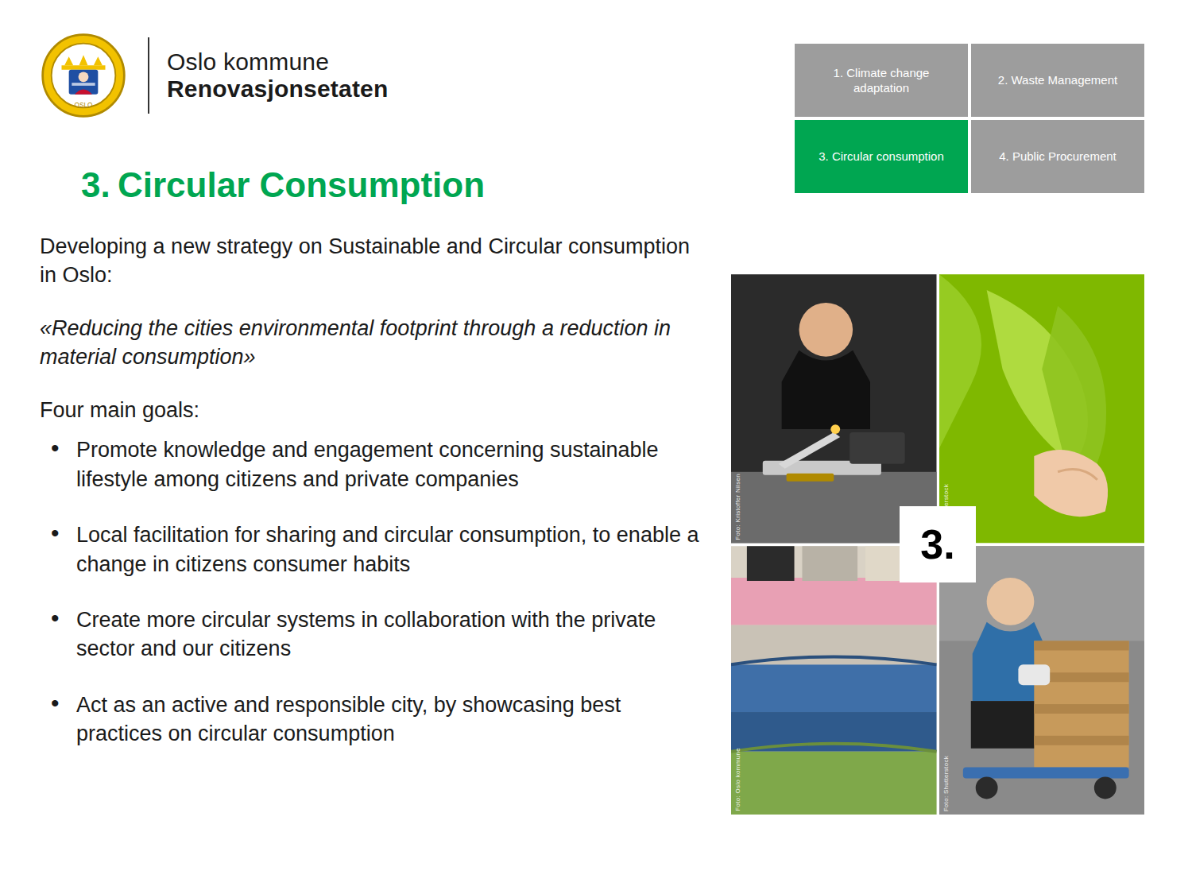OSLO
Oslo kommune
Renovasjonsetaten
1. Climate change
adaptation
2. Waste Management
3. Circular consumption
4. Public Procurement
3. Circular Consumption
Developing a new strategy on Sustainable and Circular consumption in Oslo:
«Reducing the cities environmental footprint through a reduction in material consumption»
Four main goals:
Promote knowledge and engagement concerning sustainable lifestyle among citizens and private companies
Local facilitation for sharing and circular consumption, to enable a change in citizens consumer habits
Create more circular systems in collaboration with the private sector and our citizens
Act as an active and responsible city, by showcasing best practices on circular consumption
3.
Foto: Kristoffer Nilsen
Foto: Shutterstock
Foto: Oslo kommune
Foto: Shutterstock